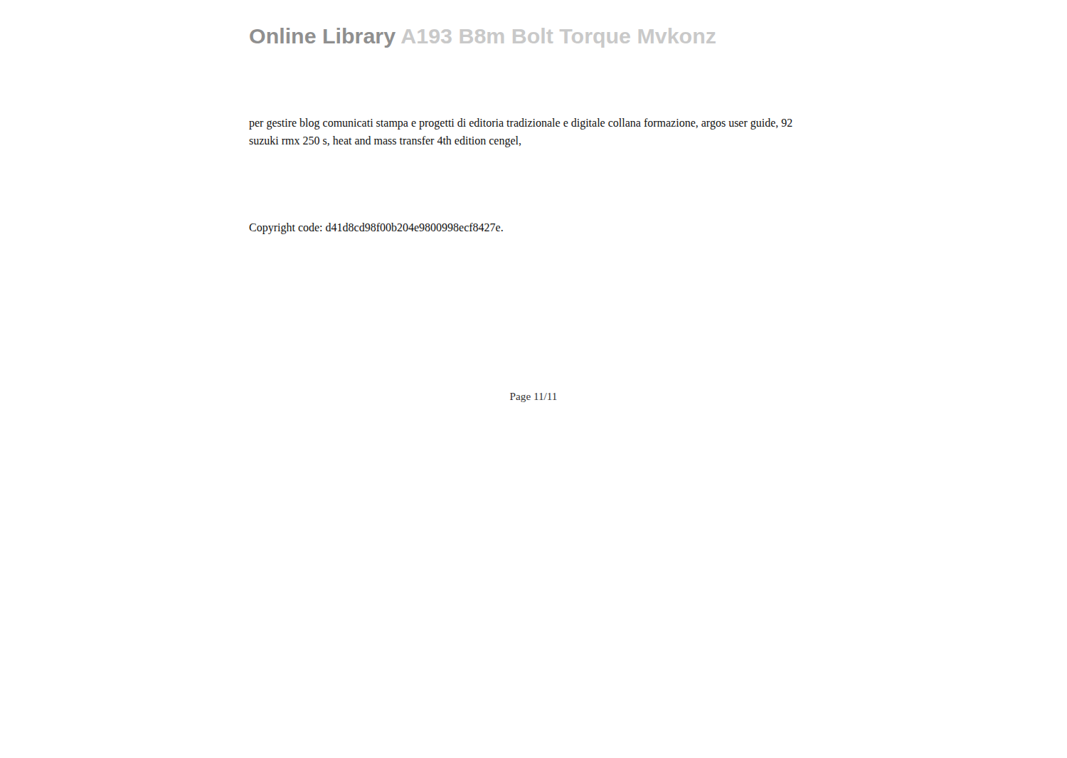Online Library A193 B8m Bolt Torque Mvkonz
per gestire blog comunicati stampa e progetti di editoria tradizionale e digitale collana formazione, argos user guide, 92 suzuki rmx 250 s, heat and mass transfer 4th edition cengel,
Copyright code: d41d8cd98f00b204e9800998ecf8427e.
Page 11/11